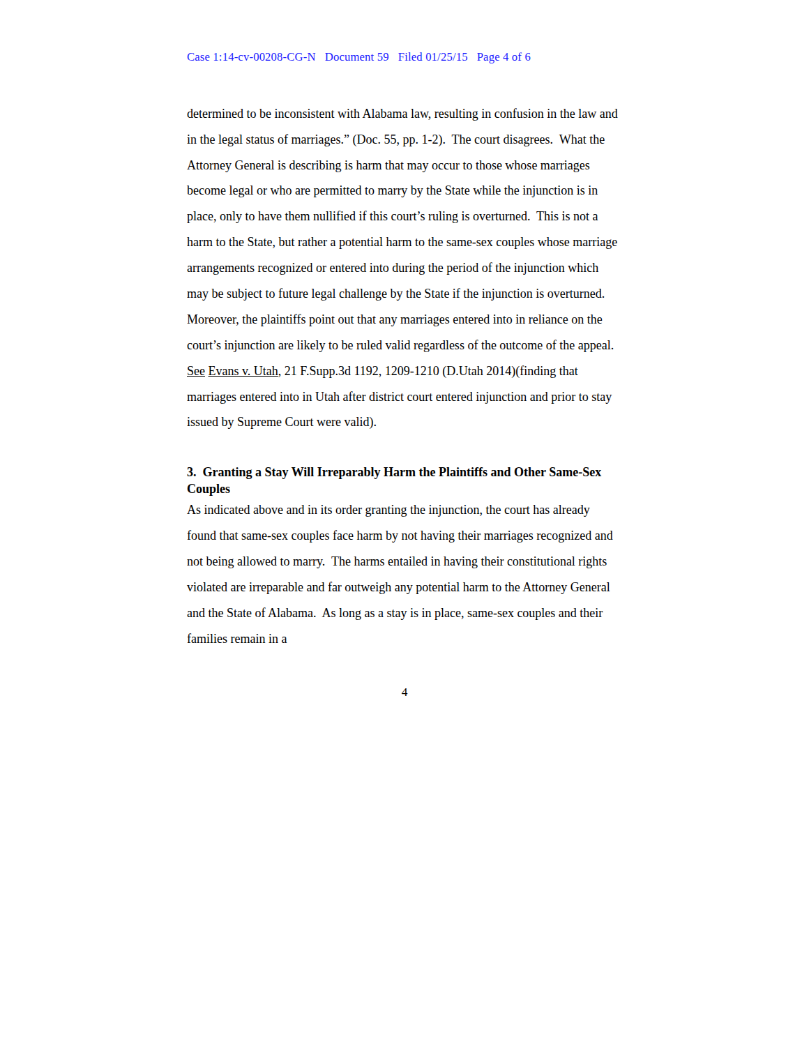Case 1:14-cv-00208-CG-N Document 59 Filed 01/25/15 Page 4 of 6
determined to be inconsistent with Alabama law, resulting in confusion in the law and in the legal status of marriages.” (Doc. 55, pp. 1-2). The court disagrees. What the Attorney General is describing is harm that may occur to those whose marriages become legal or who are permitted to marry by the State while the injunction is in place, only to have them nullified if this court’s ruling is overturned. This is not a harm to the State, but rather a potential harm to the same-sex couples whose marriage arrangements recognized or entered into during the period of the injunction which may be subject to future legal challenge by the State if the injunction is overturned. Moreover, the plaintiffs point out that any marriages entered into in reliance on the court’s injunction are likely to be ruled valid regardless of the outcome of the appeal. See Evans v. Utah, 21 F.Supp.3d 1192, 1209-1210 (D.Utah 2014)(finding that marriages entered into in Utah after district court entered injunction and prior to stay issued by Supreme Court were valid).
3. Granting a Stay Will Irreparably Harm the Plaintiffs and Other Same-Sex Couples
As indicated above and in its order granting the injunction, the court has already found that same-sex couples face harm by not having their marriages recognized and not being allowed to marry. The harms entailed in having their constitutional rights violated are irreparable and far outweigh any potential harm to the Attorney General and the State of Alabama. As long as a stay is in place, same-sex couples and their families remain in a
4